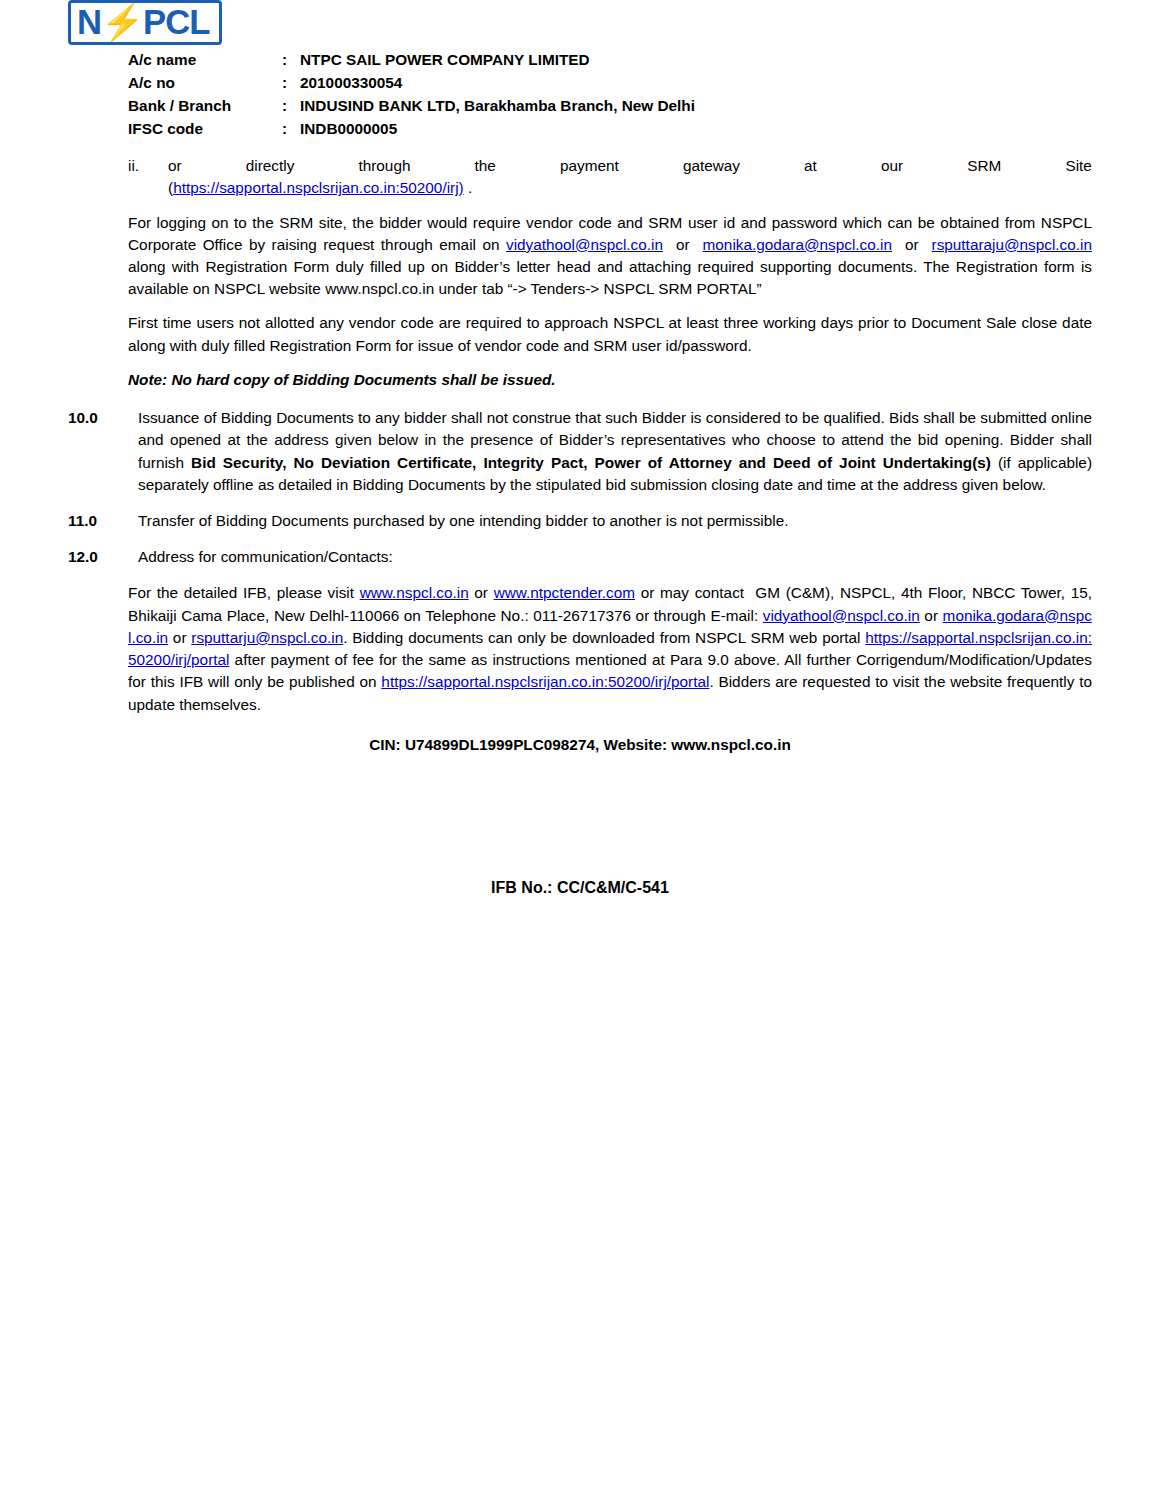N⚡PCL
| A/c name | : | NTPC SAIL POWER COMPANY LIMITED |
| A/c no | : | 201000330054 |
| Bank / Branch | : | INDUSIND BANK LTD, Barakhamba Branch, New Delhi |
| IFSC code | : | INDB0000005 |
ii.
or directly through the payment gateway at our SRM Site
(https://sapportal.nspclsrijan.co.in:50200/irj) .
For logging on to the SRM site, the bidder would require vendor code and SRM user id and password which can be obtained from NSPCL Corporate Office by raising request through email on vidyathool@nspcl.co.in or monika.godara@nspcl.co.in or rsputtaraju@nspcl.co.in along with Registration Form duly filled up on Bidder’s letter head and attaching required supporting documents. The Registration form is available on NSPCL website www.nspcl.co.in under tab “-> Tenders-> NSPCL SRM PORTAL”
First time users not allotted any vendor code are required to approach NSPCL at least three working days prior to Document Sale close date along with duly filled Registration Form for issue of vendor code and SRM user id/password.
Note: No hard copy of Bidding Documents shall be issued.
10.0
Issuance of Bidding Documents to any bidder shall not construe that such Bidder is considered to be qualified. Bids shall be submitted online and opened at the address given below in the presence of Bidder’s representatives who choose to attend the bid opening. Bidder shall furnish Bid Security, No Deviation Certificate, Integrity Pact, Power of Attorney and Deed of Joint Undertaking(s) (if applicable) separately offline as detailed in Bidding Documents by the stipulated bid submission closing date and time at the address given below.
11.0
Transfer of Bidding Documents purchased by one intending bidder to another is not permissible.
12.0
Address for communication/Contacts:
For the detailed IFB, please visit www.nspcl.co.in or www.ntpctender.com or may contact GM (C&M), NSPCL, 4th Floor, NBCC Tower, 15, Bhikaiji Cama Place, New Delhl-110066 on Telephone No.: 011-26717376 or through E-mail: vidyathool@nspcl.co.in or monika.godara@nspcl.co.in or rsputtarju@nspcl.co.in. Bidding documents can only be downloaded from NSPCL SRM web portal https://sapportal.nspclsrijan.co.in:50200/irj/portal after payment of fee for the same as instructions mentioned at Para 9.0 above. All further Corrigendum/Modification/Updates for this IFB will only be published on https://sapportal.nspclsrijan.co.in:50200/irj/portal. Bidders are requested to visit the website frequently to update themselves.
CIN: U74899DL1999PLC098274, Website: www.nspcl.co.in
IFB No.: CC/C&M/C-541